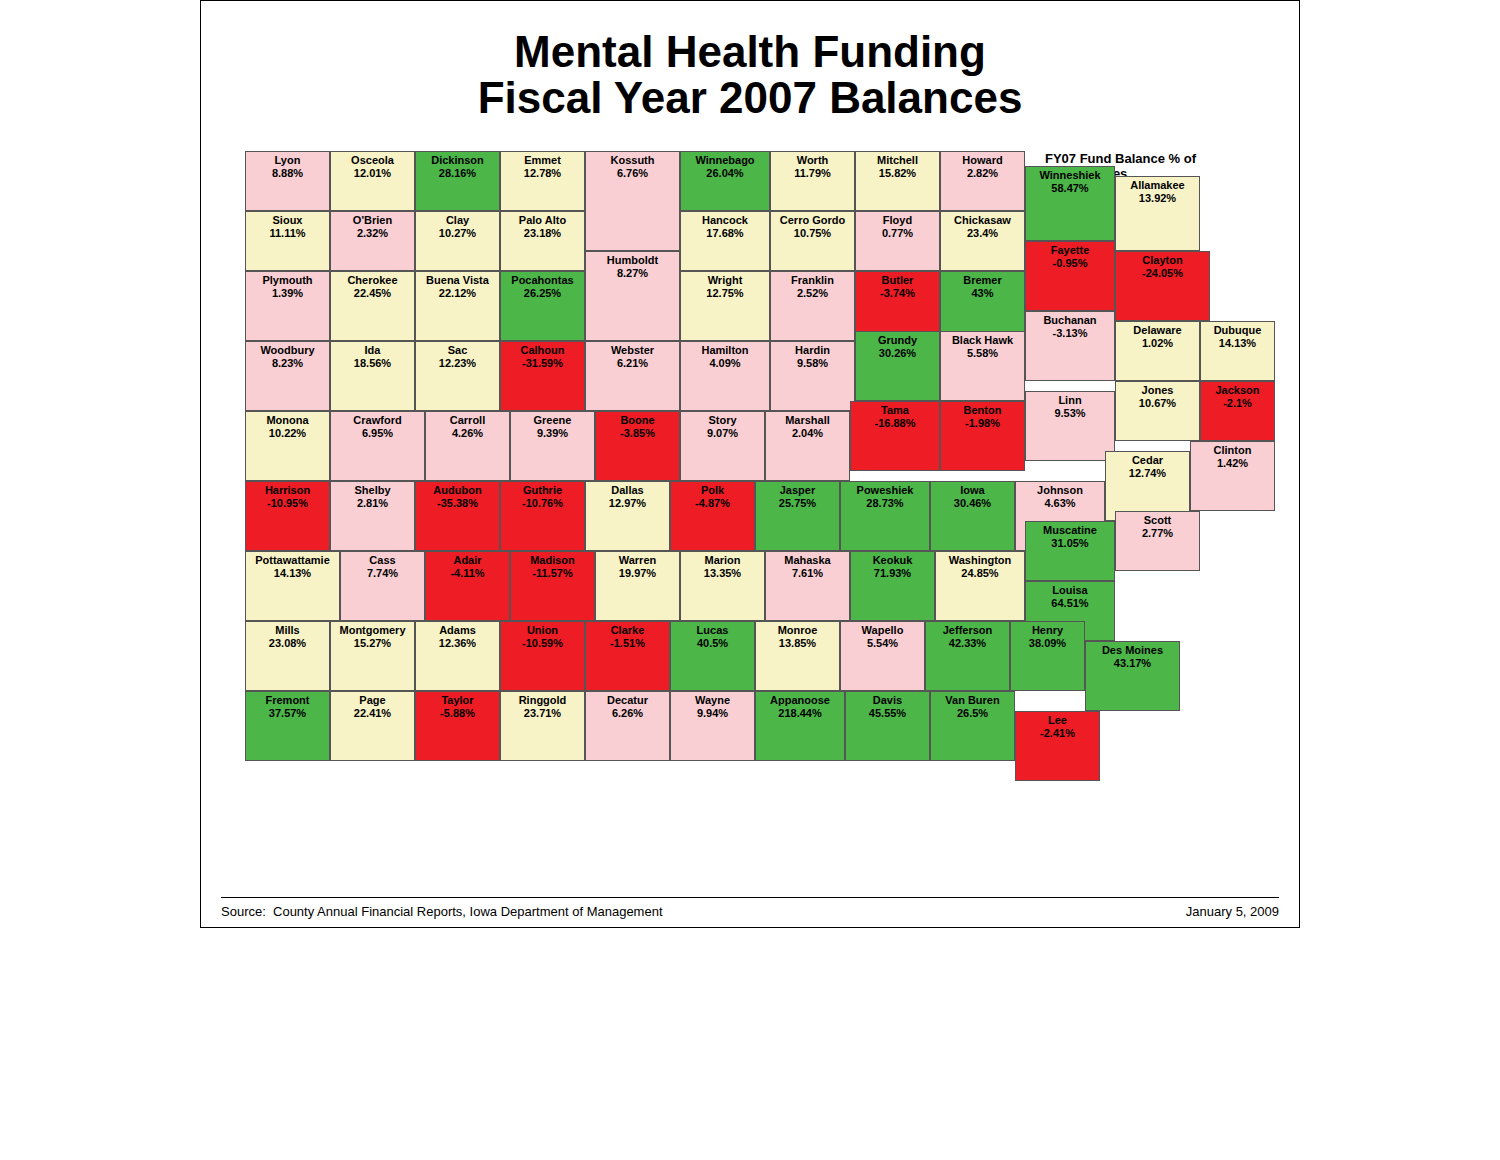Mental Health Funding
Fiscal Year 2007 Balances
FY07 Fund Balance % of Expenditures
Iowa Counties
25-MH Funding
| | Less Than 0% |
| | 0% to 10% |
| | 10% to 25% |
| | 25% or More |
Lyon
8.88%
Osceola
12.01%
Dickinson
28.16%
Emmet
12.78%
Kossuth
6.76%
Winnebago
26.04%
Worth
11.79%
Mitchell
15.82%
Howard
2.82%
Winneshiek
58.47%
Allamakee
13.92%
Sioux
11.11%
O'Brien
2.32%
Clay
10.27%
Palo Alto
23.18%
Hancock
17.68%
Cerro Gordo
10.75%
Floyd
0.77%
Chickasaw
23.4%
Fayette
-0.95%
Clayton
-24.05%
Plymouth
1.39%
Cherokee
22.45%
Buena Vista
22.12%
Pocahontas
26.25%
Humboldt
8.27%
Wright
12.75%
Franklin
2.52%
Butler
-3.74%
Bremer
43%
Woodbury
8.23%
Ida
18.56%
Sac
12.23%
Calhoun
-31.59%
Webster
6.21%
Hamilton
4.09%
Hardin
9.58%
Grundy
30.26%
Black Hawk
5.58%
Buchanan
-3.13%
Delaware
1.02%
Dubuque
14.13%
Monona
10.22%
Crawford
6.95%
Carroll
4.26%
Greene
9.39%
Boone
-3.85%
Story
9.07%
Marshall
2.04%
Tama
-16.88%
Benton
-1.98%
Linn
9.53%
Jones
10.67%
Jackson
-2.1%
Harrison
-10.95%
Shelby
2.81%
Audubon
-35.38%
Guthrie
-10.76%
Dallas
12.97%
Polk
-4.87%
Jasper
25.75%
Poweshiek
28.73%
Iowa
30.46%
Johnson
4.63%
Cedar
12.74%
Clinton
1.42%
Pottawattamie
14.13%
Cass
7.74%
Adair
-4.11%
Madison
-11.57%
Warren
19.97%
Marion
13.35%
Mahaska
7.61%
Keokuk
71.93%
Washington
24.85%
Muscatine
31.05%
Scott
2.77%
Louisa
64.51%
Mills
23.08%
Montgomery
15.27%
Adams
12.36%
Union
-10.59%
Clarke
-1.51%
Lucas
40.5%
Monroe
13.85%
Wapello
5.54%
Jefferson
42.33%
Henry
38.09%
Des Moines
43.17%
Fremont
37.57%
Page
22.41%
Taylor
-5.88%
Ringgold
23.71%
Decatur
6.26%
Wayne
9.94%
Appanoose
218.44%
Davis
45.55%
Van Buren
26.5%
Lee
-2.41%
Source: County Annual Financial Reports, Iowa Department of Management January 5, 2009